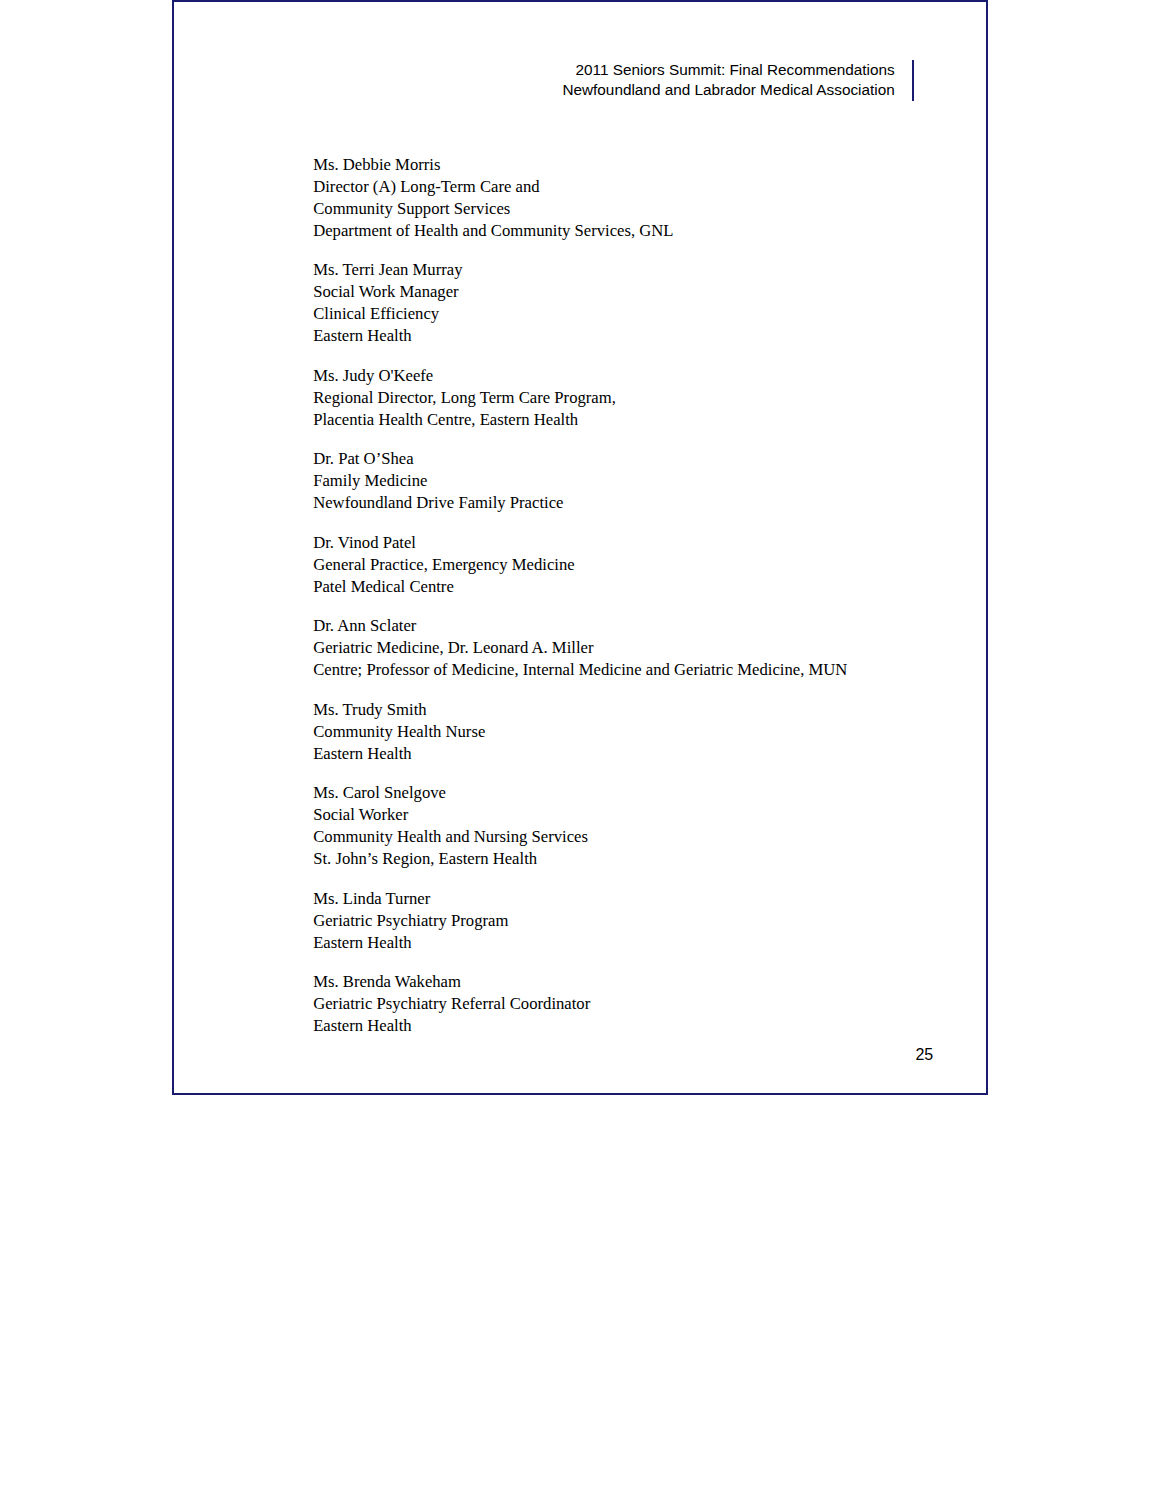2011 Seniors Summit: Final Recommendations Newfoundland and Labrador Medical Association
Ms. Debbie Morris Director (A) Long-Term Care and Community Support Services Department of Health and Community Services, GNL
Ms. Terri Jean Murray Social Work Manager Clinical Efficiency Eastern Health
Ms. Judy O'Keefe Regional Director, Long Term Care Program, Placentia Health Centre, Eastern Health
Dr. Pat O’Shea Family Medicine Newfoundland Drive Family Practice
Dr. Vinod Patel General Practice, Emergency Medicine Patel Medical Centre
Dr. Ann Sclater Geriatric Medicine, Dr. Leonard A. Miller Centre; Professor of Medicine, Internal Medicine and Geriatric Medicine, MUN
Ms. Trudy Smith Community Health Nurse Eastern Health
Ms. Carol Snelgove Social Worker Community Health and Nursing Services St. John’s Region, Eastern Health
Ms. Linda Turner Geriatric Psychiatry Program Eastern Health
Ms. Brenda Wakeham Geriatric Psychiatry Referral Coordinator Eastern Health
25